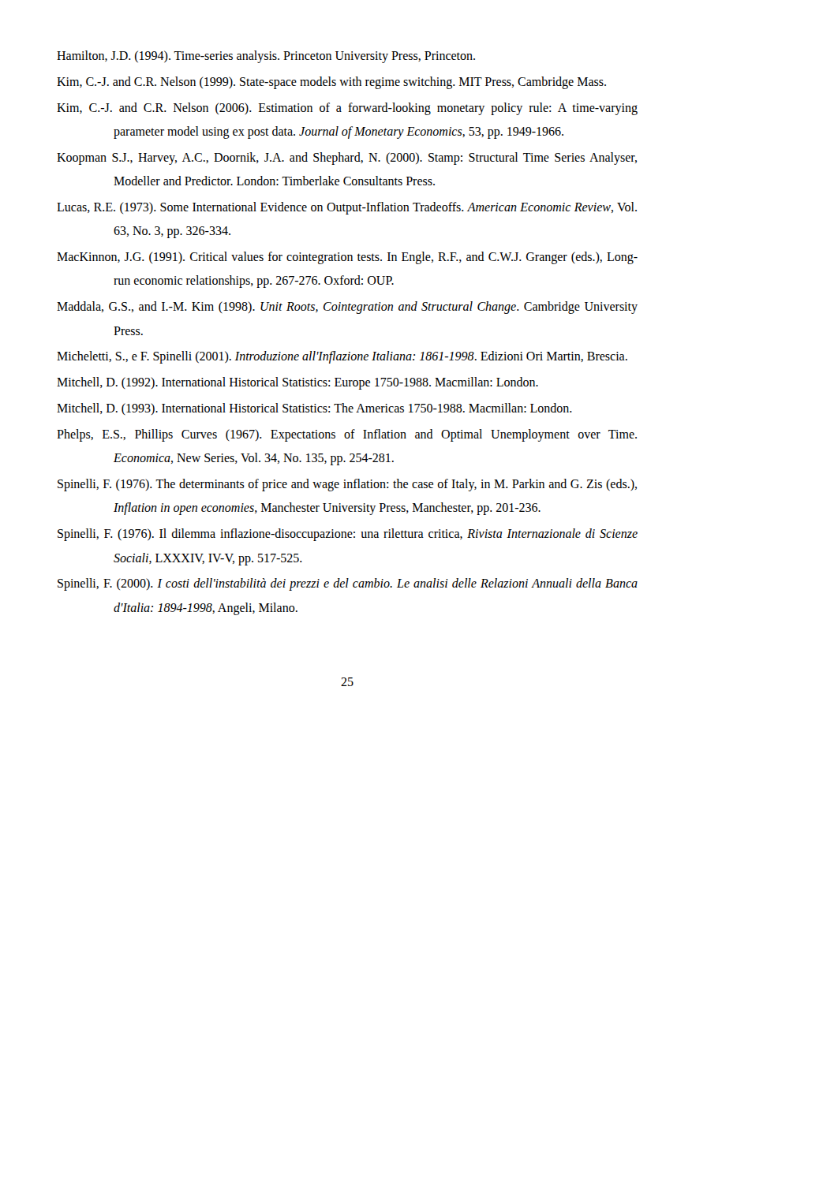Hamilton, J.D. (1994). Time-series analysis. Princeton University Press, Princeton.
Kim, C.-J. and C.R. Nelson (1999). State-space models with regime switching. MIT Press, Cambridge Mass.
Kim, C.-J. and C.R. Nelson (2006). Estimation of a forward-looking monetary policy rule: A time-varying parameter model using ex post data. Journal of Monetary Economics, 53, pp. 1949-1966.
Koopman S.J., Harvey, A.C., Doornik, J.A. and Shephard, N. (2000). Stamp: Structural Time Series Analyser, Modeller and Predictor. London: Timberlake Consultants Press.
Lucas, R.E. (1973). Some International Evidence on Output-Inflation Tradeoffs. American Economic Review, Vol. 63, No. 3, pp. 326-334.
MacKinnon, J.G. (1991). Critical values for cointegration tests. In Engle, R.F., and C.W.J. Granger (eds.), Long-run economic relationships, pp. 267-276. Oxford: OUP.
Maddala, G.S., and I.-M. Kim (1998). Unit Roots, Cointegration and Structural Change. Cambridge University Press.
Micheletti, S., e F. Spinelli (2001). Introduzione all'Inflazione Italiana: 1861-1998. Edizioni Ori Martin, Brescia.
Mitchell, D. (1992). International Historical Statistics: Europe 1750-1988. Macmillan: London.
Mitchell, D. (1993). International Historical Statistics: The Americas 1750-1988. Macmillan: London.
Phelps, E.S., Phillips Curves (1967). Expectations of Inflation and Optimal Unemployment over Time. Economica, New Series, Vol. 34, No. 135, pp. 254-281.
Spinelli, F. (1976). The determinants of price and wage inflation: the case of Italy, in M. Parkin and G. Zis (eds.), Inflation in open economies, Manchester University Press, Manchester, pp. 201-236.
Spinelli, F. (1976). Il dilemma inflazione-disoccupazione: una rilettura critica, Rivista Internazionale di Scienze Sociali, LXXXIV, IV-V, pp. 517-525.
Spinelli, F. (2000). I costi dell'instabilità dei prezzi e del cambio. Le analisi delle Relazioni Annuali della Banca d'Italia: 1894-1998, Angeli, Milano.
25